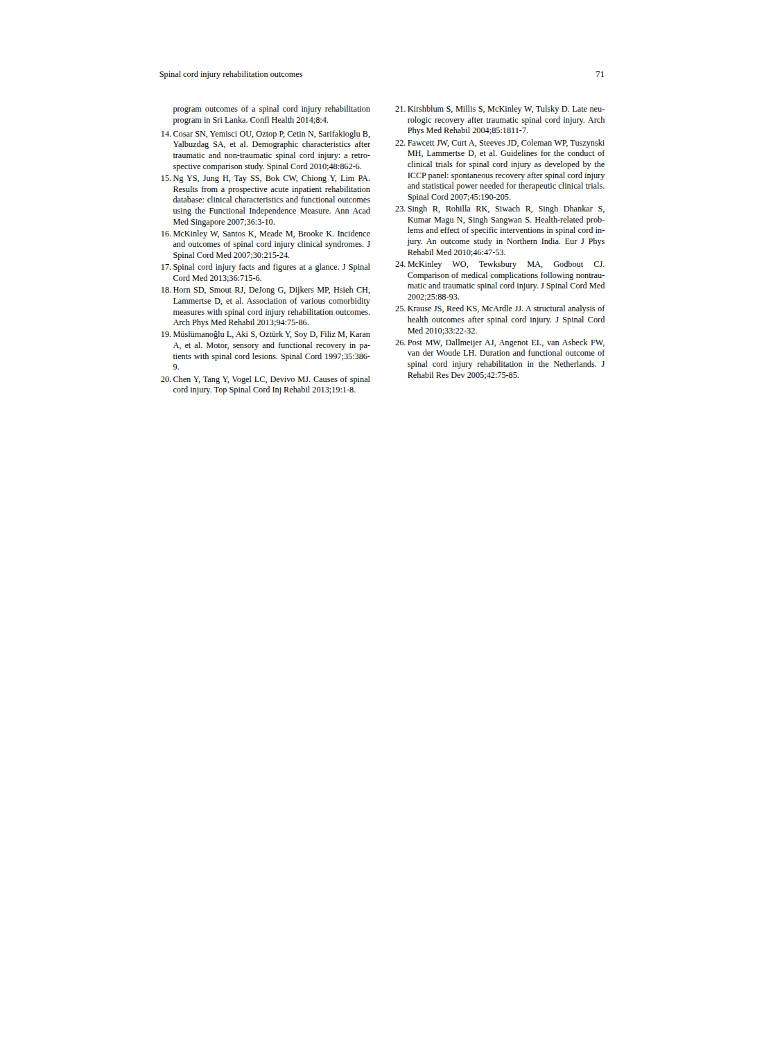Spinal cord injury rehabilitation outcomes 71
program outcomes of a spinal cord injury rehabilitation program in Sri Lanka. Confl Health 2014;8:4.
14 Cosar SN, Yemisci OU, Oztop P, Cetin N, Sarifakioglu B, Yalbuzdag SA, et al. Demographic characteristics after traumatic and non-traumatic spinal cord injury: a retrospective comparison study. Spinal Cord 2010;48:862-6.
15 Ng YS, Jung H, Tay SS, Bok CW, Chiong Y, Lim PA. Results from a prospective acute inpatient rehabilitation database: clinical characteristics and functional outcomes using the Functional Independence Measure. Ann Acad Med Singapore 2007;36:3-10.
16 McKinley W, Santos K, Meade M, Brooke K. Incidence and outcomes of spinal cord injury clinical syndromes. J Spinal Cord Med 2007;30:215-24.
17 Spinal cord injury facts and figures at a glance. J Spinal Cord Med 2013;36:715-6.
18 Horn SD, Smout RJ, DeJong G, Dijkers MP, Hsieh CH, Lammertse D, et al. Association of various comorbidity measures with spinal cord injury rehabilitation outcomes. Arch Phys Med Rehabil 2013;94:75-86.
19 Müslümanoğlu L, Aki S, Oztürk Y, Soy D, Filiz M, Karan A, et al. Motor, sensory and functional recovery in patients with spinal cord lesions. Spinal Cord 1997;35:386-9.
20 Chen Y, Tang Y, Vogel LC, Devivo MJ. Causes of spinal cord injury. Top Spinal Cord Inj Rehabil 2013;19:1-8.
21 Kirshblum S, Millis S, McKinley W, Tulsky D. Late neurologic recovery after traumatic spinal cord injury. Arch Phys Med Rehabil 2004;85:1811-7.
22 Fawcett JW, Curt A, Steeves JD, Coleman WP, Tuszynski MH, Lammertse D, et al. Guidelines for the conduct of clinical trials for spinal cord injury as developed by the ICCP panel: spontaneous recovery after spinal cord injury and statistical power needed for therapeutic clinical trials. Spinal Cord 2007;45:190-205.
23 Singh R, Rohilla RK, Siwach R, Singh Dhankar S, Kumar Magu N, Singh Sangwan S. Health-related problems and effect of specific interventions in spinal cord injury. An outcome study in Northern India. Eur J Phys Rehabil Med 2010;46:47-53.
24 McKinley WO, Tewksbury MA, Godbout CJ. Comparison of medical complications following nontraumatic and traumatic spinal cord injury. J Spinal Cord Med 2002;25:88-93.
25 Krause JS, Reed KS, McArdle JJ. A structural analysis of health outcomes after spinal cord injury. J Spinal Cord Med 2010;33:22-32.
26 Post MW, Dallmeijer AJ, Angenot EL, van Asbeck FW, van der Woude LH. Duration and functional outcome of spinal cord injury rehabilitation in the Netherlands. J Rehabil Res Dev 2005;42:75-85.